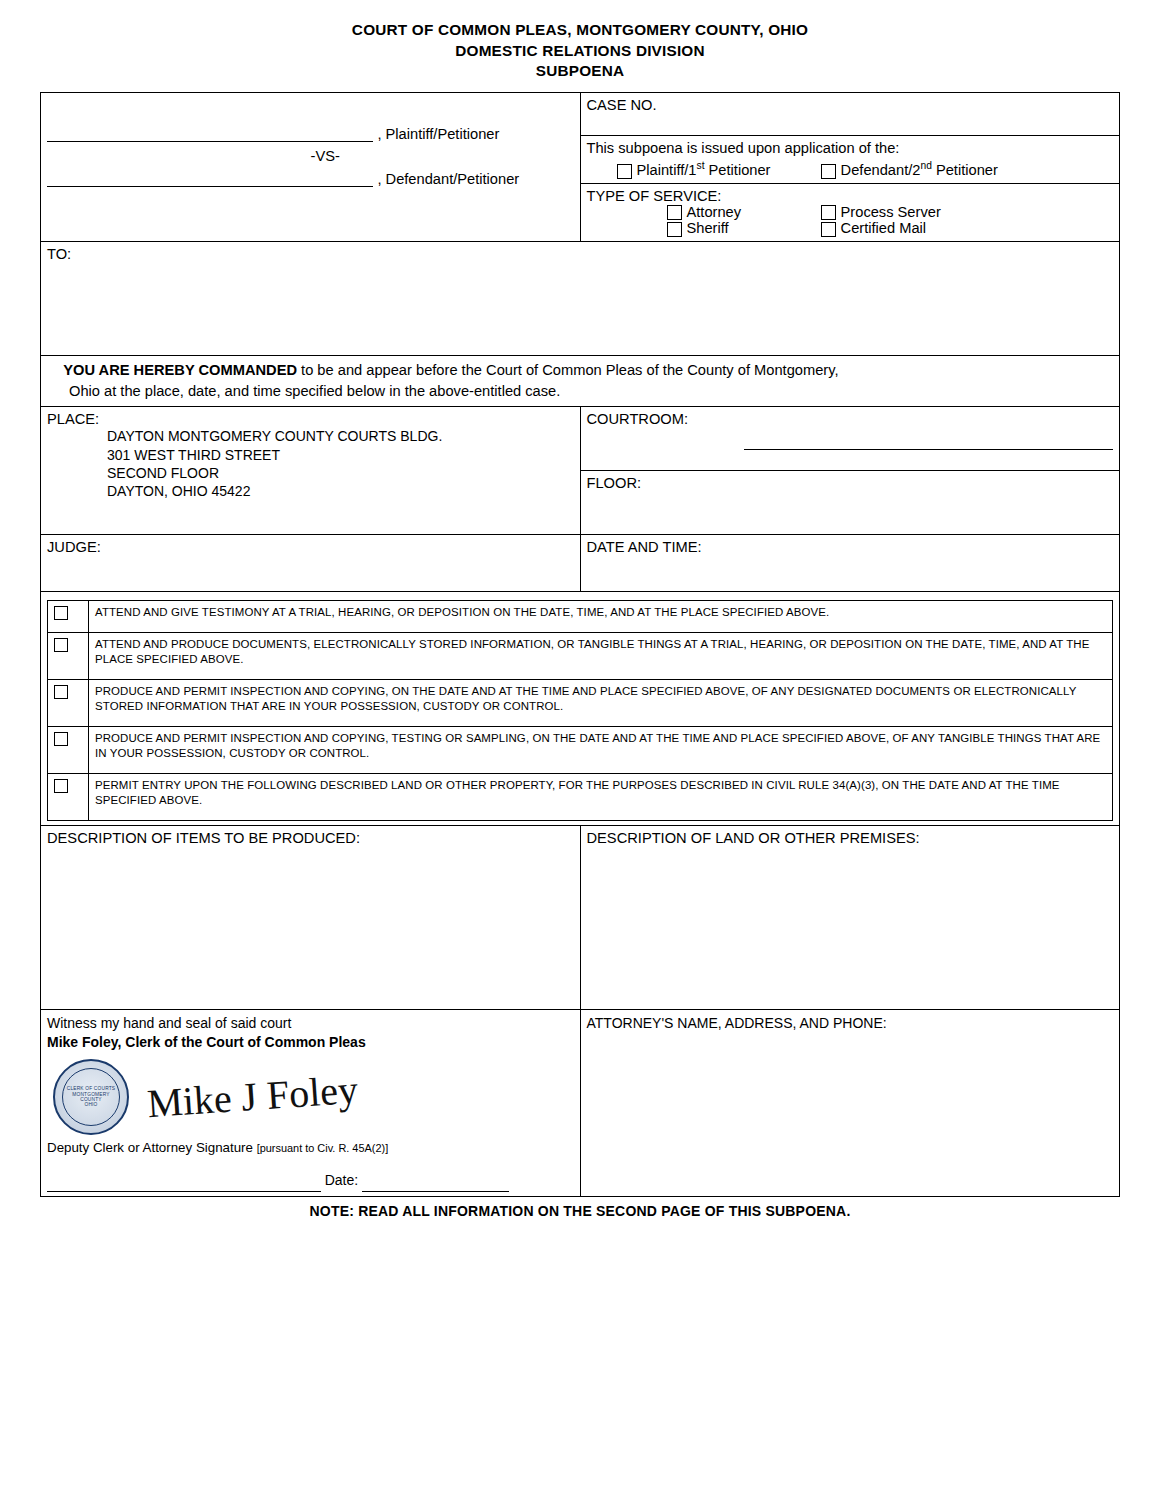COURT OF COMMON PLEAS, MONTGOMERY COUNTY, OHIO
DOMESTIC RELATIONS DIVISION
SUBPOENA
| , Plaintiff/Petitioner -VS- , Defendant/Petitioner | CASE NO. |
| This subpoena is issued upon application of the: Plaintiff/1 st Petitioner Defendant/2 nd Petitioner |
| TYPE OF SERVICE: Attorney Process Server Sheriff Certified Mail |
| TO: |
| YOU ARE HEREBY COMMANDED to be and appear before the Court of Common Pleas of the County of Montgomery, Ohio at the place, date, and time specified below in the above-entitled case. |
| PLACE: DAYTON MONTGOMERY COUNTY COURTS BLDG. 301 WEST THIRD STREET SECOND FLOOR DAYTON, OHIO 45422 | COURTROOM: |
| FLOOR: |
| JUDGE: | DATE AND TIME: |
| / / ATTEND AND GIVE TESTIMONY AT A TRIAL, HEARING, OR DEPOSITION ON THE DATE, TIME, AND AT THE PLACE SPECIFIED ABOVE. / / / ATTEND AND PRODUCE DOCUMENTS, ELECTRONICALLY STORED INFORMATION, OR TANGIBLE THINGS AT A TRIAL, HEARING, OR DEPOSITION ON THE DATE, TIME, AND AT THE PLACE SPECIFIED ABOVE. / / / PRODUCE AND PERMIT INSPECTION AND COPYING, ON THE DATE AND AT THE TIME AND PLACE SPECIFIED ABOVE, OF ANY DESIGNATED DOCUMENTS OR ELECTRONICALLY STORED INFORMATION THAT ARE IN YOUR POSSESSION, CUSTODY OR CONTROL. / / / PRODUCE AND PERMIT INSPECTION AND COPYING, TESTING OR SAMPLING, ON THE DATE AND AT THE TIME AND PLACE SPECIFIED ABOVE, OF ANY TANGIBLE THINGS THAT ARE IN YOUR POSSESSION, CUSTODY OR CONTROL. / / / PERMIT ENTRY UPON THE FOLLOWING DESCRIBED LAND OR OTHER PROPERTY, FOR THE PURPOSES DESCRIBED IN CIVIL RULE 34(A)(3), ON THE DATE AND AT THE TIME SPECIFIED ABOVE. / |
| DESCRIPTION OF ITEMS TO BE PRODUCED: | DESCRIPTION OF LAND OR OTHER PREMISES: |
| Witness my hand and seal of said court Mike Foley, Clerk of the Court of Common Pleas CLERK OF COURTS MONTGOMERY COUNTY OHIO Mike J Foley Deputy Clerk or Attorney Signature [pursuant to Civ. R. 45A(2)] Date: | ATTORNEY'S NAME, ADDRESS, AND PHONE: |
NOTE: READ ALL INFORMATION ON THE SECOND PAGE OF THIS SUBPOENA.